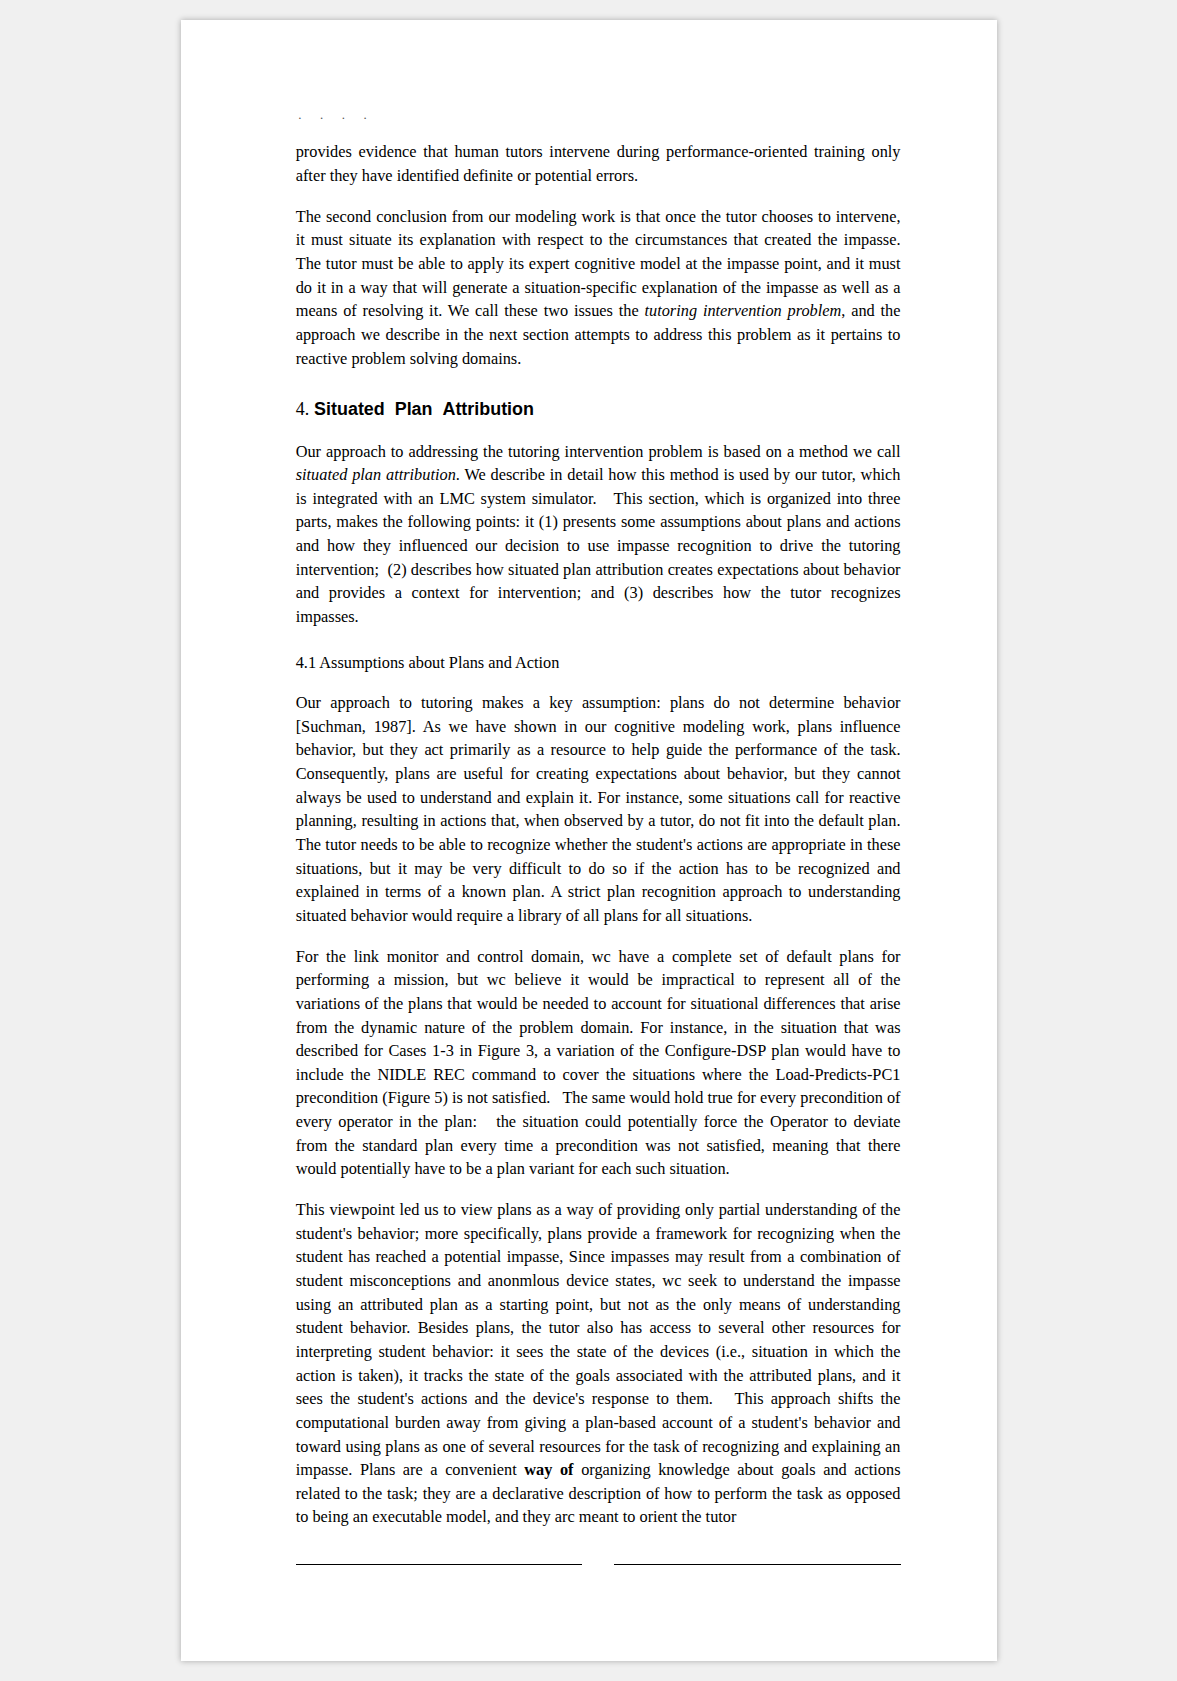. . . .
provides evidence that human tutors intervene during performance-oriented training only after they have identified definite or potential errors.
The second conclusion from our modeling work is that once the tutor chooses to intervene, it must situate its explanation with respect to the circumstances that created the impasse. The tutor must be able to apply its expert cognitive model at the impasse point, and it must do it in a way that will generate a situation-specific explanation of the impasse as well as a means of resolving it. We call these two issues the tutoring intervention problem, and the approach we describe in the next section attempts to address this problem as it pertains to reactive problem solving domains.
4. Situated Plan Attribution
Our approach to addressing the tutoring intervention problem is based on a method we call situated plan attribution. We describe in detail how this method is used by our tutor, which is integrated with an LMC system simulator. This section, which is organized into three parts, makes the following points: it (1) presents some assumptions about plans and actions and how they influenced our decision to use impasse recognition to drive the tutoring intervention; (2) describes how situated plan attribution creates expectations about behavior and provides a context for intervention; and (3) describes how the tutor recognizes impasses.
4.1 Assumptions about Plans and Action
Our approach to tutoring makes a key assumption: plans do not determine behavior [Suchman, 1987]. As we have shown in our cognitive modeling work, plans influence behavior, but they act primarily as a resource to help guide the performance of the task. Consequently, plans are useful for creating expectations about behavior, but they cannot always be used to understand and explain it. For instance, some situations call for reactive planning, resulting in actions that, when observed by a tutor, do not fit into the default plan. The tutor needs to be able to recognize whether the student's actions are appropriate in these situations, but it may be very difficult to do so if the action has to be recognized and explained in terms of a known plan. A strict plan recognition approach to understanding situated behavior would require a library of all plans for all situations.
For the link monitor and control domain, wc have a complete set of default plans for performing a mission, but wc believe it would be impractical to represent all of the variations of the plans that would be needed to account for situational differences that arise from the dynamic nature of the problem domain. For instance, in the situation that was described for Cases 1-3 in Figure 3, a variation of the Configure-DSP plan would have to include the NIDLE REC command to cover the situations where the Load-Predicts-PC1 precondition (Figure 5) is not satisfied. The same would hold true for every precondition of every operator in the plan: the situation could potentially force the Operator to deviate from the standard plan every time a precondition was not satisfied, meaning that there would potentially have to be a plan variant for each such situation.
This viewpoint led us to view plans as a way of providing only partial understanding of the student's behavior; more specifically, plans provide a framework for recognizing when the student has reached a potential impasse, Since impasses may result from a combination of student misconceptions and anonmlous device states, wc seek to understand the impasse using an attributed plan as a starting point, but not as the only means of understanding student behavior. Besides plans, the tutor also has access to several other resources for interpreting student behavior: it sees the state of the devices (i.e., situation in which the action is taken), it tracks the state of the goals associated with the attributed plans, and it sees the student's actions and the device's response to them. This approach shifts the computational burden away from giving a plan-based account of a student's behavior and toward using plans as one of several resources for the task of recognizing and explaining an impasse. Plans are a convenient way of organizing knowledge about goals and actions related to the task; they are a declarative description of how to perform the task as opposed to being an executable model, and they arc meant to orient the tutor